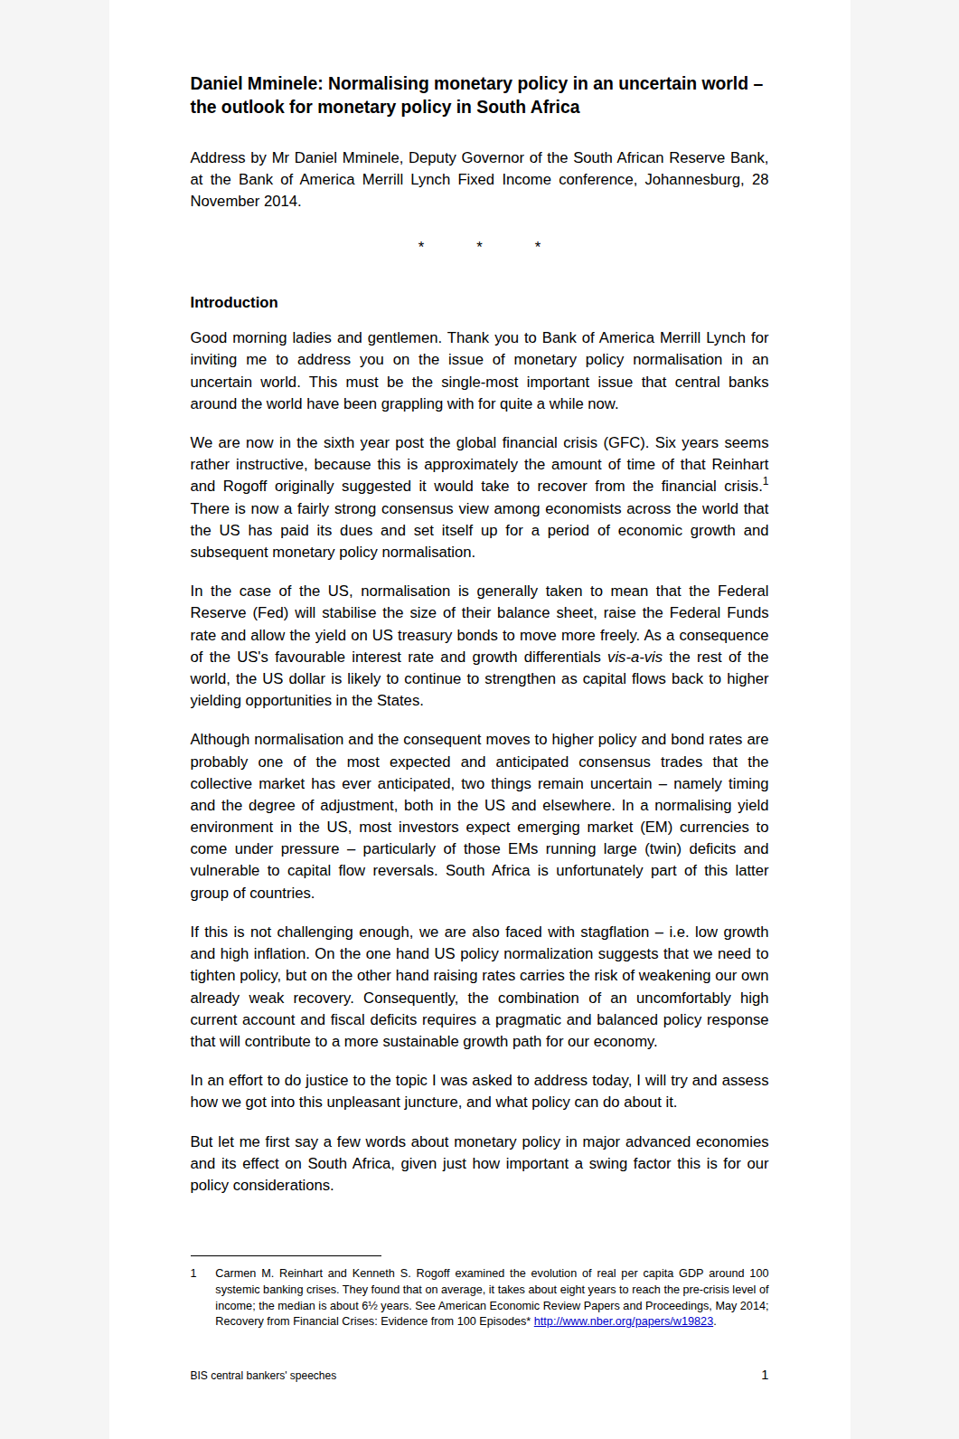Daniel Mminele: Normalising monetary policy in an uncertain world – the outlook for monetary policy in South Africa
Address by Mr Daniel Mminele, Deputy Governor of the South African Reserve Bank, at the Bank of America Merrill Lynch Fixed Income conference, Johannesburg, 28 November 2014.
* * *
Introduction
Good morning ladies and gentlemen. Thank you to Bank of America Merrill Lynch for inviting me to address you on the issue of monetary policy normalisation in an uncertain world. This must be the single-most important issue that central banks around the world have been grappling with for quite a while now.
We are now in the sixth year post the global financial crisis (GFC). Six years seems rather instructive, because this is approximately the amount of time of that Reinhart and Rogoff originally suggested it would take to recover from the financial crisis.1 There is now a fairly strong consensus view among economists across the world that the US has paid its dues and set itself up for a period of economic growth and subsequent monetary policy normalisation.
In the case of the US, normalisation is generally taken to mean that the Federal Reserve (Fed) will stabilise the size of their balance sheet, raise the Federal Funds rate and allow the yield on US treasury bonds to move more freely. As a consequence of the US's favourable interest rate and growth differentials vis-a-vis the rest of the world, the US dollar is likely to continue to strengthen as capital flows back to higher yielding opportunities in the States.
Although normalisation and the consequent moves to higher policy and bond rates are probably one of the most expected and anticipated consensus trades that the collective market has ever anticipated, two things remain uncertain – namely timing and the degree of adjustment, both in the US and elsewhere. In a normalising yield environment in the US, most investors expect emerging market (EM) currencies to come under pressure – particularly of those EMs running large (twin) deficits and vulnerable to capital flow reversals. South Africa is unfortunately part of this latter group of countries.
If this is not challenging enough, we are also faced with stagflation – i.e. low growth and high inflation. On the one hand US policy normalization suggests that we need to tighten policy, but on the other hand raising rates carries the risk of weakening our own already weak recovery. Consequently, the combination of an uncomfortably high current account and fiscal deficits requires a pragmatic and balanced policy response that will contribute to a more sustainable growth path for our economy.
In an effort to do justice to the topic I was asked to address today, I will try and assess how we got into this unpleasant juncture, and what policy can do about it.
But let me first say a few words about monetary policy in major advanced economies and its effect on South Africa, given just how important a swing factor this is for our policy considerations.
1 Carmen M. Reinhart and Kenneth S. Rogoff examined the evolution of real per capita GDP around 100 systemic banking crises. They found that on average, it takes about eight years to reach the pre-crisis level of income; the median is about 6½ years. See American Economic Review Papers and Proceedings, May 2014; Recovery from Financial Crises: Evidence from 100 Episodes* http://www.nber.org/papers/w19823.
BIS central bankers' speeches 1